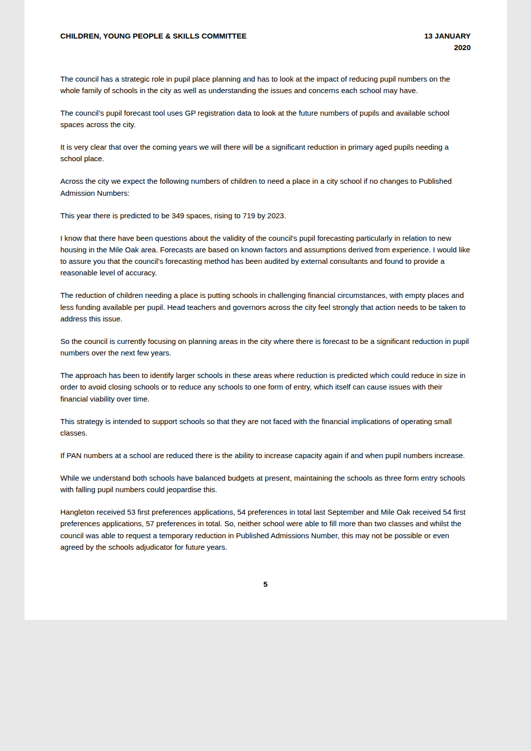Children, Young People & Skills Committee
13 January2020
The council has a strategic role in pupil place planning and has to look at the impact of reducing pupil numbers on the whole family of schools in the city as well as understanding the issues and concerns each school may have.
The council’s pupil forecast tool uses GP registration data to look at the future numbers of pupils and available school spaces across the city.
It is very clear that over the coming years we will there will be a significant reduction in primary aged pupils needing a school place.
Across the city we expect the following numbers of children to need a place in a city school if no changes to Published Admission Numbers:
This year there is predicted to be 349 spaces, rising to 719 by 2023.
I know that there have been questions about the validity of the council’s pupil forecasting particularly in relation to new housing in the Mile Oak area. Forecasts are based on known factors and assumptions derived from experience. I would like to assure you that the council’s forecasting method has been audited by external consultants and found to provide a reasonable level of accuracy.
The reduction of children needing a place is putting schools in challenging financial circumstances, with empty places and less funding available per pupil. Head teachers and governors across the city feel strongly that action needs to be taken to address this issue.
So the council is currently focusing on planning areas in the city where there is forecast to be a significant reduction in pupil numbers over the next few years.
The approach has been to identify larger schools in these areas where reduction is predicted which could reduce in size in order to avoid closing schools or to reduce any schools to one form of entry, which itself can cause issues with their financial viability over time.
This strategy is intended to support schools so that they are not faced with the financial implications of operating small classes.
If PAN numbers at a school are reduced there is the ability to increase capacity again if and when pupil numbers increase.
While we understand both schools have balanced budgets at present, maintaining the schools as three form entry schools with falling pupil numbers could jeopardise this.
Hangleton received 53 first preferences applications, 54 preferences in total last September and Mile Oak received 54 first preferences applications, 57 preferences in total. So, neither school were able to fill more than two classes and whilst the council was able to request a temporary reduction in Published Admissions Number, this may not be possible or even agreed by the schools adjudicator for future years.
5